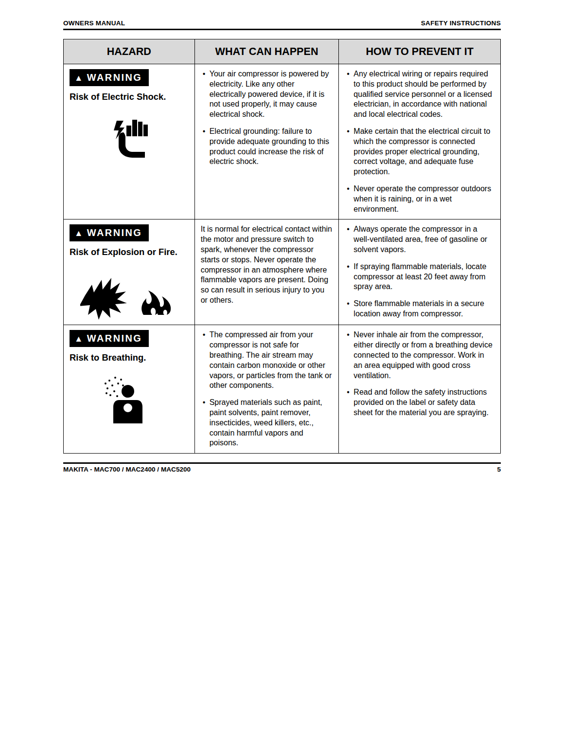OWNERS MANUAL SAFETY INSTRUCTIONS
| HAZARD | WHAT CAN HAPPEN | HOW TO PREVENT IT |
| --- | --- | --- |
| ▲ WARNING Risk of Electric Shock. | Your air compressor is powered by electricity. Like any other electrically powered device, if it is not used properly, it may cause electrical shock. Electrical grounding: failure to provide adequate grounding to this product could increase the risk of electric shock. | Any electrical wiring or repairs required to this product should be performed by qualified service personnel or a licensed electrician, in accordance with national and local electrical codes. Make certain that the electrical circuit to which the compressor is connected provides proper electrical grounding, correct voltage, and adequate fuse protection. Never operate the compressor outdoors when it is raining, or in a wet environment. |
| ▲ WARNING Risk of Explosion or Fire. | It is normal for electrical contact within the motor and pressure switch to spark, whenever the compressor starts or stops. Never operate the compressor in an atmosphere where flammable vapors are present. Doing so can result in serious injury to you or others. | Always operate the compressor in a well-ventilated area, free of gasoline or solvent vapors. If spraying flammable materials, locate compressor at least 20 feet away from spray area. Store flammable materials in a secure location away from compressor. |
| ▲ WARNING Risk to Breathing. | The compressed air from your compressor is not safe for breathing. The air stream may contain carbon monoxide or other vapors, or particles from the tank or other components. Sprayed materials such as paint, paint solvents, paint remover, insecticides, weed killers, etc., contain harmful vapors and poisons. | Never inhale air from the compressor, either directly or from a breathing device connected to the compressor. Work in an area equipped with good cross ventilation. Read and follow the safety instructions provided on the label or safety data sheet for the material you are spraying. |
MAKITA - MAC700 / MAC2400 / MAC5200 5